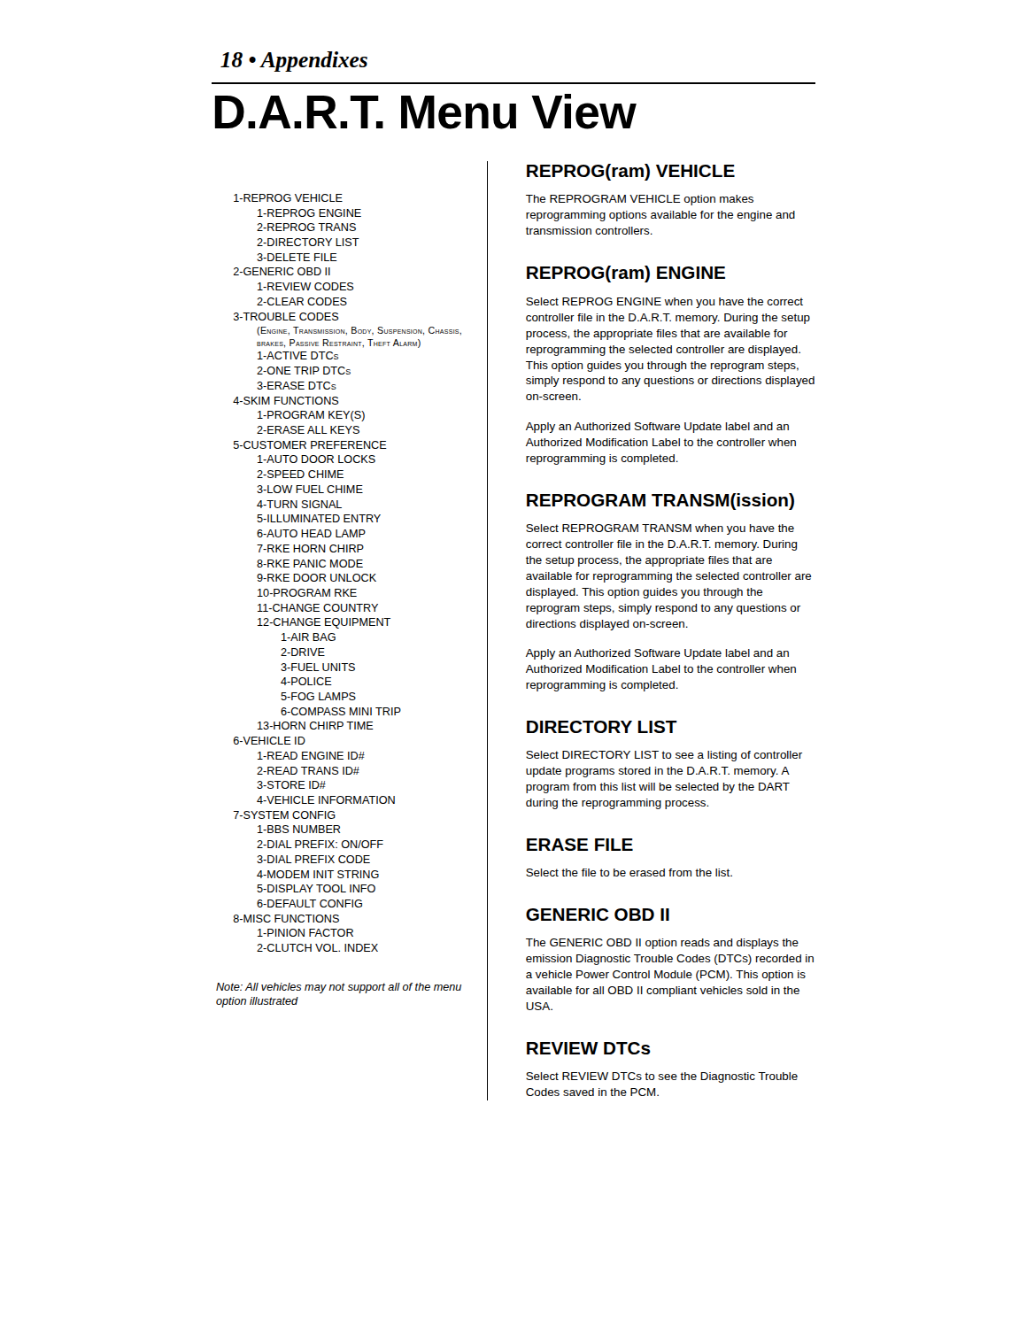18 • Appendixes
D.A.R.T. Menu View
1-REPROG VEHICLE
1-REPROG ENGINE
2-REPROG TRANS
2-DIRECTORY LIST
3-DELETE FILE
2-GENERIC OBD II
1-REVIEW CODES
2-CLEAR CODES
3-TROUBLE CODES
(Engine, Transmission, Body, Suspension, Chassis,
brakes, Passive Restraint, Theft Alarm)
1-ACTIVE DTCs
2-ONE TRIP DTCs
3-ERASE DTCs
4-SKIM FUNCTIONS
1-PROGRAM KEY(S)
2-ERASE ALL KEYS
5-CUSTOMER PREFERENCE
1-AUTO DOOR LOCKS
2-SPEED CHIME
3-LOW FUEL CHIME
4-TURN SIGNAL
5-ILLUMINATED ENTRY
6-AUTO HEAD LAMP
7-RKE HORN CHIRP
8-RKE PANIC MODE
9-RKE DOOR UNLOCK
10-PROGRAM RKE
11-CHANGE COUNTRY
12-CHANGE EQUIPMENT
1-AIR BAG
2-DRIVE
3-FUEL UNITS
4-POLICE
5-FOG LAMPS
6-COMPASS MINI TRIP
13-HORN CHIRP TIME
6-VEHICLE ID
1-READ ENGINE ID#
2-READ TRANS ID#
3-STORE ID#
4-VEHICLE INFORMATION
7-SYSTEM CONFIG
1-BBS NUMBER
2-DIAL PREFIX: ON/OFF
3-DIAL PREFIX CODE
4-MODEM INIT STRING
5-DISPLAY TOOL INFO
6-DEFAULT CONFIG
8-MISC FUNCTIONS
1-PINION FACTOR
2-CLUTCH VOL. INDEX
Note: All vehicles may not support all of the menu option illustrated
REPROG(ram) VEHICLE
The REPROGRAM VEHICLE option makes reprogramming options available for the engine and transmission controllers.
REPROG(ram) ENGINE
Select REPROG ENGINE when you have the correct controller file in the D.A.R.T. memory. During the setup process, the appropriate files that are available for reprogramming the selected controller are displayed. This option guides you through the reprogram steps, simply respond to any questions or directions displayed on-screen.
Apply an Authorized Software Update label and an Authorized Modification Label to the controller when reprogramming is completed.
REPROGRAM TRANSM(ission)
Select REPROGRAM TRANSM when you have the correct controller file in the D.A.R.T. memory. During the setup process, the appropriate files that are available for reprogramming the selected controller are displayed. This option guides you through the reprogram steps, simply respond to any questions or directions displayed on-screen.
Apply an Authorized Software Update label and an Authorized Modification Label to the controller when reprogramming is completed.
DIRECTORY LIST
Select DIRECTORY LIST to see a listing of controller update programs stored in the D.A.R.T. memory. A program from this list will be selected by the DART during the reprogramming process.
ERASE FILE
Select the file to be erased from the list.
GENERIC OBD II
The GENERIC OBD II option reads and displays the emission Diagnostic Trouble Codes (DTCs) recorded in a vehicle Power Control Module (PCM). This option is available for all OBD II compliant vehicles sold in the USA.
REVIEW DTCs
Select REVIEW DTCs to see the Diagnostic Trouble Codes saved in the PCM.